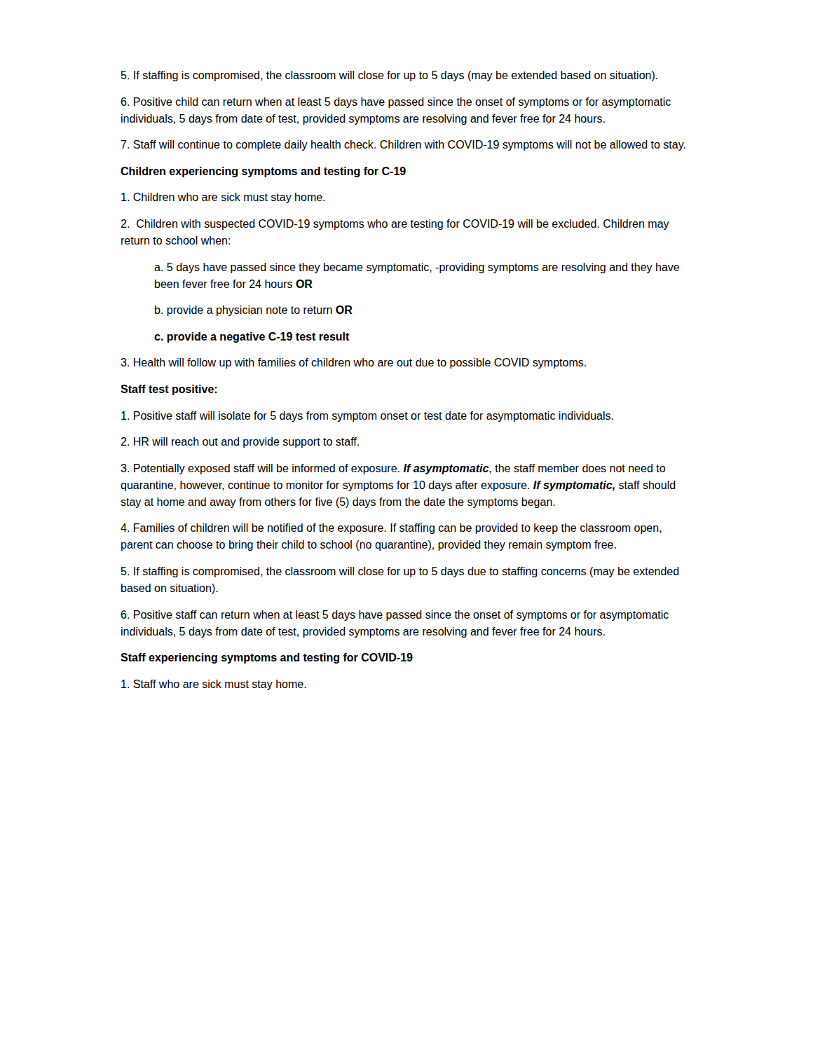5. If staffing is compromised, the classroom will close for up to 5 days (may be extended based on situation).
6. Positive child can return when at least 5 days have passed since the onset of symptoms or for asymptomatic individuals, 5 days from date of test, provided symptoms are resolving and fever free for 24 hours.
7. Staff will continue to complete daily health check. Children with COVID-19 symptoms will not be allowed to stay.
Children experiencing symptoms and testing for C-19
1. Children who are sick must stay home.
2. Children with suspected COVID-19 symptoms who are testing for COVID-19 will be excluded. Children may return to school when:
a. 5 days have passed since they became symptomatic, -providing symptoms are resolving and they have been fever free for 24 hours OR
b. provide a physician note to return OR
c. provide a negative C-19 test result
3. Health will follow up with families of children who are out due to possible COVID symptoms.
Staff test positive:
1. Positive staff will isolate for 5 days from symptom onset or test date for asymptomatic individuals.
2. HR will reach out and provide support to staff.
3. Potentially exposed staff will be informed of exposure. If asymptomatic, the staff member does not need to quarantine, however, continue to monitor for symptoms for 10 days after exposure. If symptomatic, staff should stay at home and away from others for five (5) days from the date the symptoms began.
4. Families of children will be notified of the exposure. If staffing can be provided to keep the classroom open, parent can choose to bring their child to school (no quarantine), provided they remain symptom free.
5. If staffing is compromised, the classroom will close for up to 5 days due to staffing concerns (may be extended based on situation).
6. Positive staff can return when at least 5 days have passed since the onset of symptoms or for asymptomatic individuals, 5 days from date of test, provided symptoms are resolving and fever free for 24 hours.
Staff experiencing symptoms and testing for COVID-19
1. Staff who are sick must stay home.